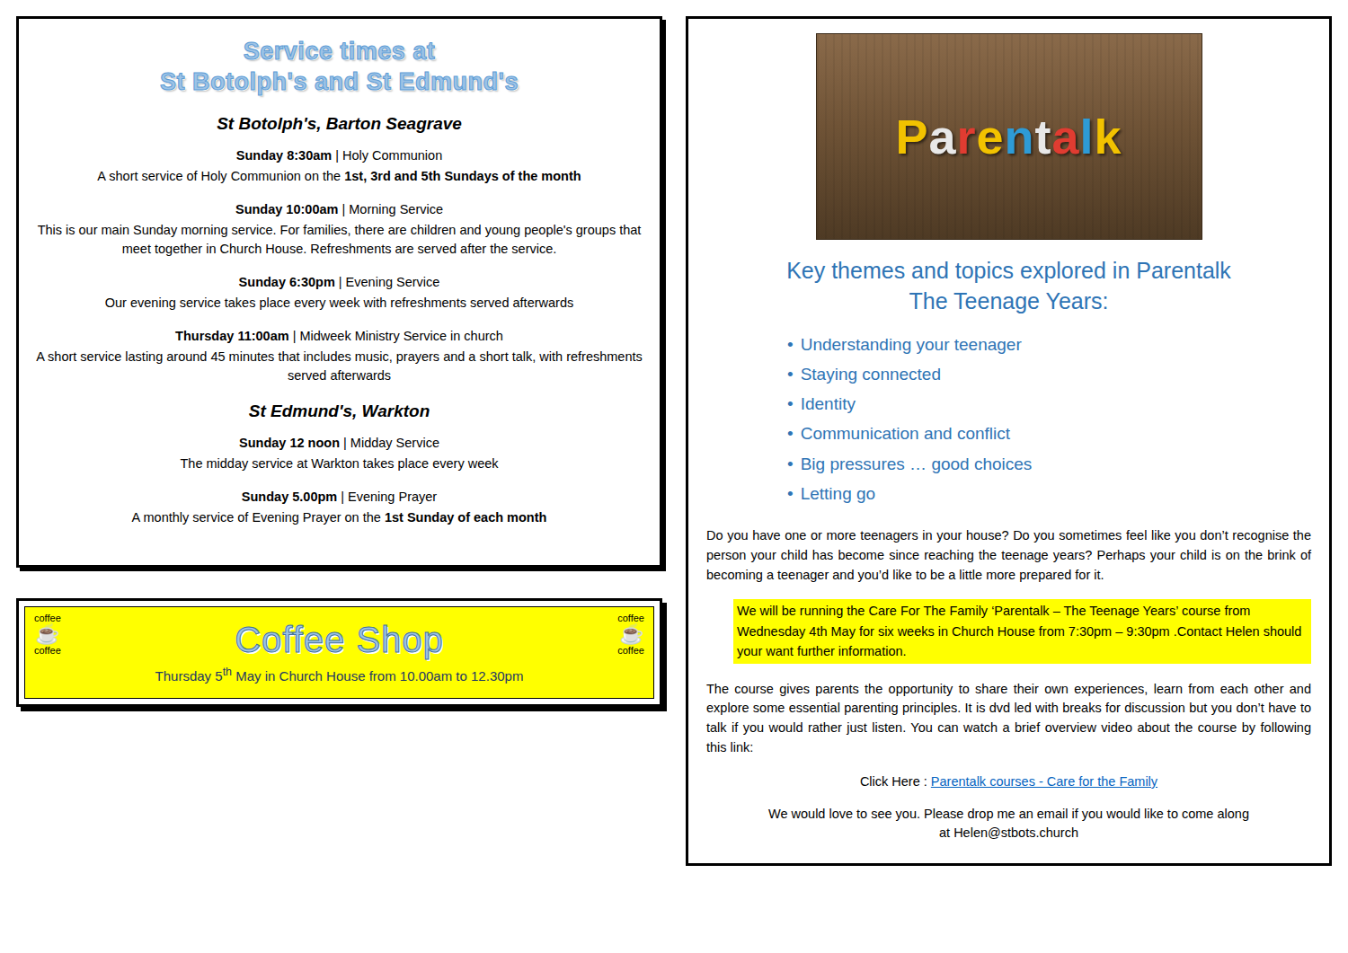Service times at
St Botolph's and St Edmund's
St Botolph's, Barton Seagrave
Sunday 8:30am | Holy Communion A short service of Holy Communion on the 1st, 3rd and 5th Sundays of the month
Sunday 10:00am | Morning Service This is our main Sunday morning service. For families, there are children and young people's groups that meet together in Church House. Refreshments are served after the service.
Sunday 6:30pm | Evening Service Our evening service takes place every week with refreshments served afterwards
Thursday 11:00am | Midweek Ministry Service in church A short service lasting around 45 minutes that includes music, prayers and a short talk, with refreshments served afterwards
St Edmund's, Warkton
Sunday 12 noon | Midday Service The midday service at Warkton takes place every week
Sunday 5.00pm | Evening Prayer A monthly service of Evening Prayer on the 1st Sunday of each month
coffee ☕ coffee
coffee ☕ coffee
Coffee Shop
Thursday 5th May in Church House from 10.00am to 12.30pm
Parentalk
Key themes and topics explored in Parentalk
The Teenage Years:
Understanding your teenager
Staying connected
Identity
Communication and conflict
Big pressures … good choices
Letting go
Do you have one or more teenagers in your house? Do you sometimes feel like you don’t recognise the person your child has become since reaching the teenage years? Perhaps your child is on the brink of becoming a teenager and you’d like to be a little more prepared for it.
We will be running the Care For The Family ‘Parentalk – The Teenage Years’ course from Wednesday 4th May for six weeks in Church House from 7:30pm – 9:30pm .Contact Helen should your want further information.
The course gives parents the opportunity to share their own experiences, learn from each other and explore some essential parenting principles. It is dvd led with breaks for discussion but you don’t have to talk if you would rather just listen. You can watch a brief overview video about the course by following this link:
Click Here : Parentalk courses - Care for the Family
We would love to see you. Please drop me an email if you would like to come along
at Helen@stbots.church